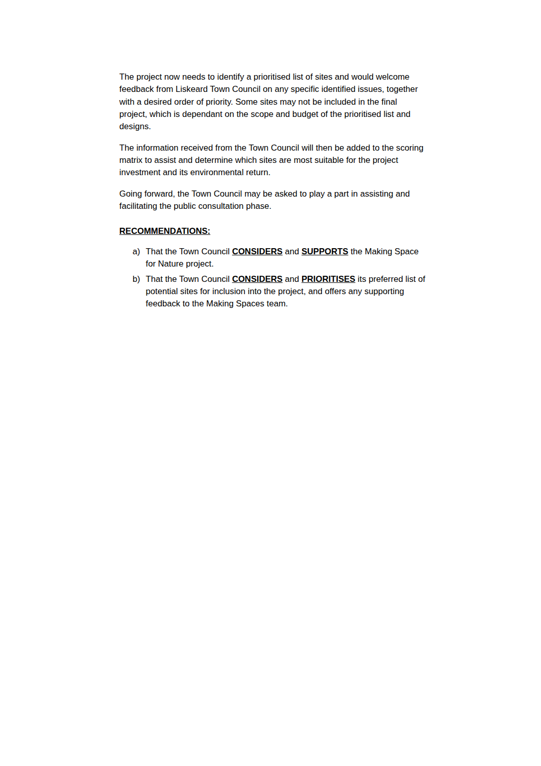The project now needs to identify a prioritised list of sites and would welcome feedback from Liskeard Town Council on any specific identified issues, together with a desired order of priority. Some sites may not be included in the final project, which is dependant on the scope and budget of the prioritised list and designs.
The information received from the Town Council will then be added to the scoring matrix to assist and determine which sites are most suitable for the project investment and its environmental return.
Going forward, the Town Council may be asked to play a part in assisting and facilitating the public consultation phase.
RECOMMENDATIONS:
a) That the Town Council CONSIDERS and SUPPORTS the Making Space for Nature project.
b) That the Town Council CONSIDERS and PRIORITISES its preferred list of potential sites for inclusion into the project, and offers any supporting feedback to the Making Spaces team.